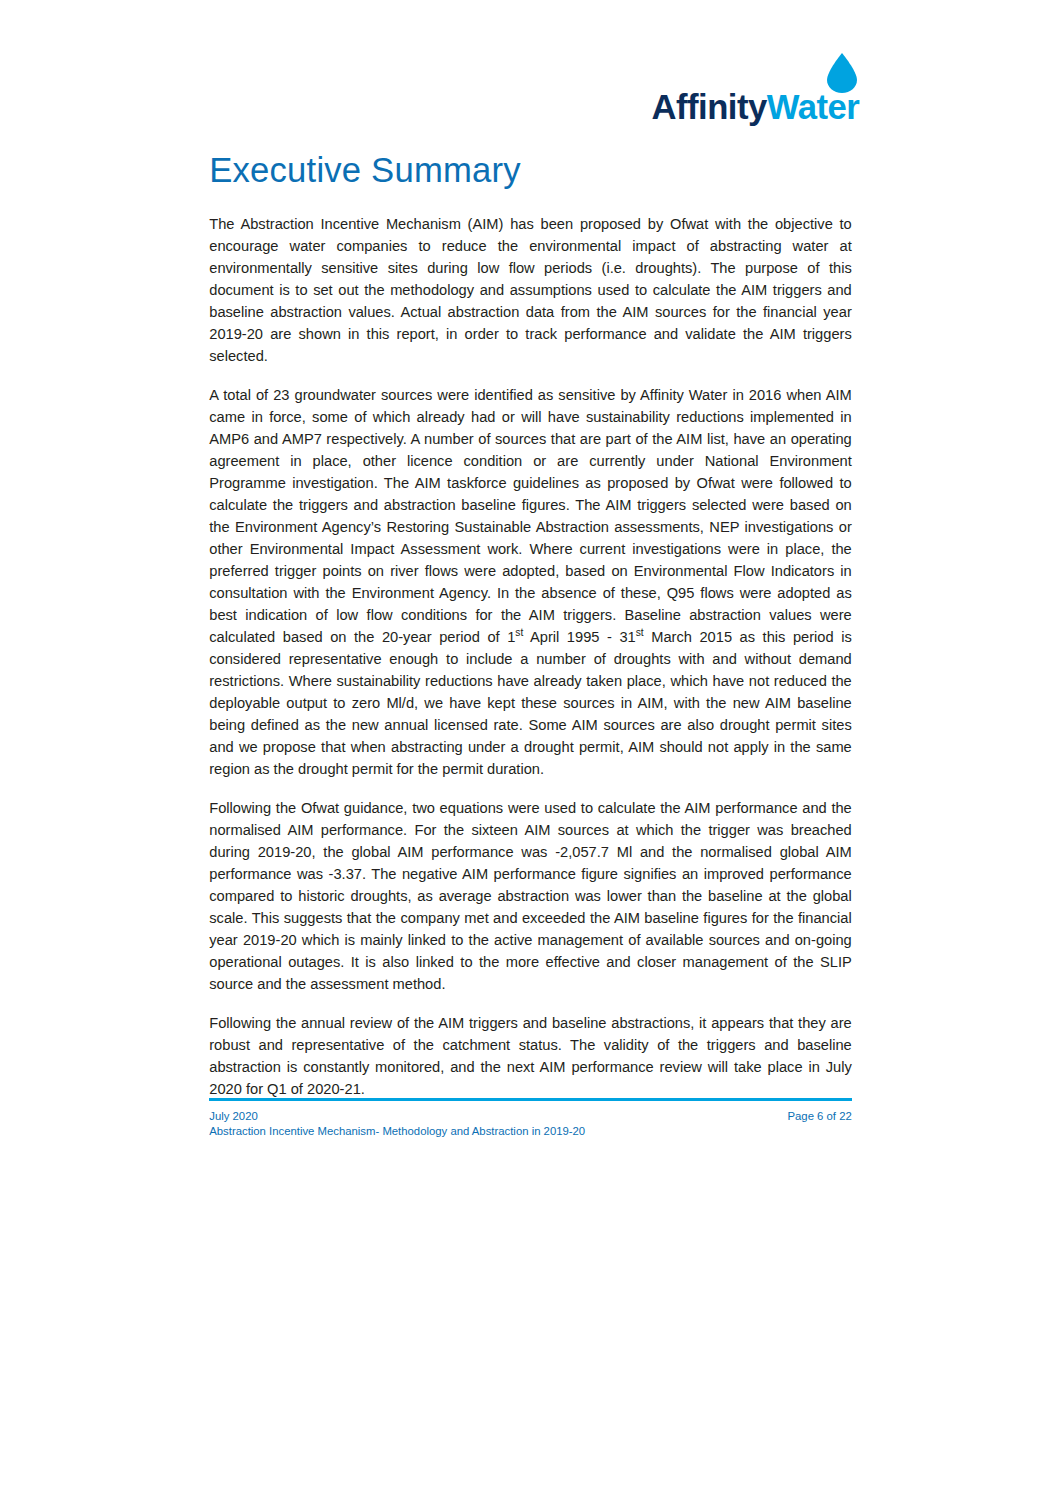Affinity Water
Executive Summary
The Abstraction Incentive Mechanism (AIM) has been proposed by Ofwat with the objective to encourage water companies to reduce the environmental impact of abstracting water at environmentally sensitive sites during low flow periods (i.e. droughts). The purpose of this document is to set out the methodology and assumptions used to calculate the AIM triggers and baseline abstraction values. Actual abstraction data from the AIM sources for the financial year 2019-20 are shown in this report, in order to track performance and validate the AIM triggers selected.
A total of 23 groundwater sources were identified as sensitive by Affinity Water in 2016 when AIM came in force, some of which already had or will have sustainability reductions implemented in AMP6 and AMP7 respectively. A number of sources that are part of the AIM list, have an operating agreement in place, other licence condition or are currently under National Environment Programme investigation. The AIM taskforce guidelines as proposed by Ofwat were followed to calculate the triggers and abstraction baseline figures. The AIM triggers selected were based on the Environment Agency’s Restoring Sustainable Abstraction assessments, NEP investigations or other Environmental Impact Assessment work. Where current investigations were in place, the preferred trigger points on river flows were adopted, based on Environmental Flow Indicators in consultation with the Environment Agency. In the absence of these, Q95 flows were adopted as best indication of low flow conditions for the AIM triggers. Baseline abstraction values were calculated based on the 20-year period of 1st April 1995 - 31st March 2015 as this period is considered representative enough to include a number of droughts with and without demand restrictions. Where sustainability reductions have already taken place, which have not reduced the deployable output to zero Ml/d, we have kept these sources in AIM, with the new AIM baseline being defined as the new annual licensed rate. Some AIM sources are also drought permit sites and we propose that when abstracting under a drought permit, AIM should not apply in the same region as the drought permit for the permit duration.
Following the Ofwat guidance, two equations were used to calculate the AIM performance and the normalised AIM performance. For the sixteen AIM sources at which the trigger was breached during 2019-20, the global AIM performance was -2,057.7 Ml and the normalised global AIM performance was -3.37. The negative AIM performance figure signifies an improved performance compared to historic droughts, as average abstraction was lower than the baseline at the global scale. This suggests that the company met and exceeded the AIM baseline figures for the financial year 2019-20 which is mainly linked to the active management of available sources and on-going operational outages. It is also linked to the more effective and closer management of the SLIP source and the assessment method.
Following the annual review of the AIM triggers and baseline abstractions, it appears that they are robust and representative of the catchment status. The validity of the triggers and baseline abstraction is constantly monitored, and the next AIM performance review will take place in July 2020 for Q1 of 2020-21.
July 2020
Abstraction Incentive Mechanism- Methodology and Abstraction in 2019-20
Page 6 of 22